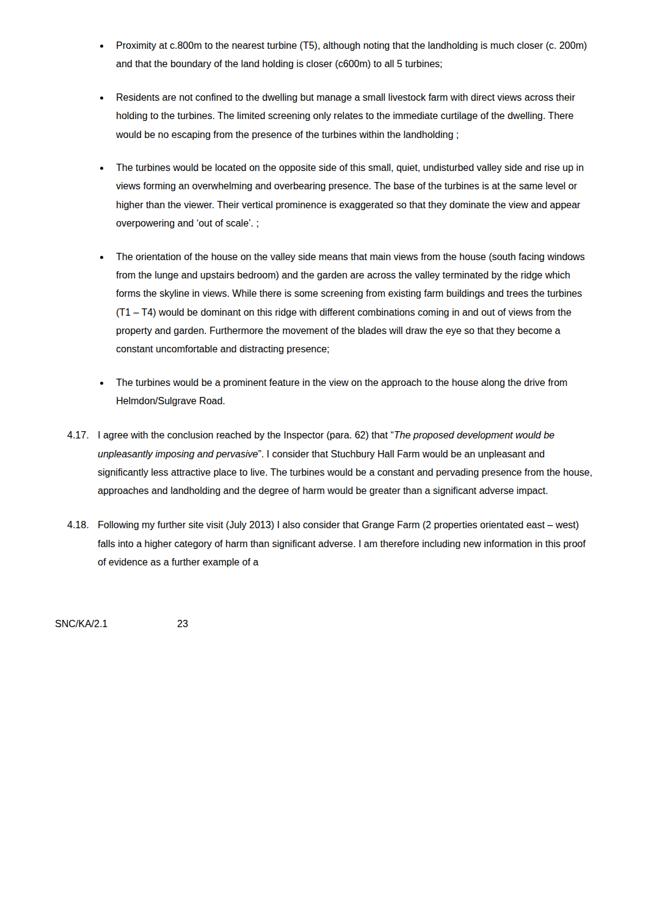Proximity at c.800m to the nearest turbine (T5), although noting that the landholding is much closer (c. 200m) and that the boundary of the land holding is closer (c600m) to all 5 turbines;
Residents are not confined to the dwelling but manage a small livestock farm with direct views across their holding to the turbines. The limited screening only relates to the immediate curtilage of the dwelling. There would be no escaping from the presence of the turbines within the landholding ;
The turbines would be located on the opposite side of this small, quiet, undisturbed valley side and rise up in views forming an overwhelming and overbearing presence. The base of the turbines is at the same level or higher than the viewer. Their vertical prominence is exaggerated so that they dominate the view and appear overpowering and ‘out of scale’. ;
The orientation of the house on the valley side means that main views from the house (south facing windows from the lunge and upstairs bedroom) and the garden are across the valley terminated by the ridge which forms the skyline in views. While there is some screening from existing farm buildings and trees the turbines (T1 – T4) would be dominant on this ridge with different combinations coming in and out of views from the property and garden. Furthermore the movement of the blades will draw the eye so that they become a constant uncomfortable and distracting presence;
The turbines would be a prominent feature in the view on the approach to the house along the drive from Helmdon/Sulgrave Road.
4.17.
I agree with the conclusion reached by the Inspector (para. 62) that “The proposed development would be unpleasantly imposing and pervasive”. I consider that Stuchbury Hall Farm would be an unpleasant and significantly less attractive place to live. The turbines would be a constant and pervading presence from the house, approaches and landholding and the degree of harm would be greater than a significant adverse impact.
4.18.
Following my further site visit (July 2013) I also consider that Grange Farm (2 properties orientated east – west) falls into a higher category of harm than significant adverse. I am therefore including new information in this proof of evidence as a further example of a
SNC/KA/2.1
23